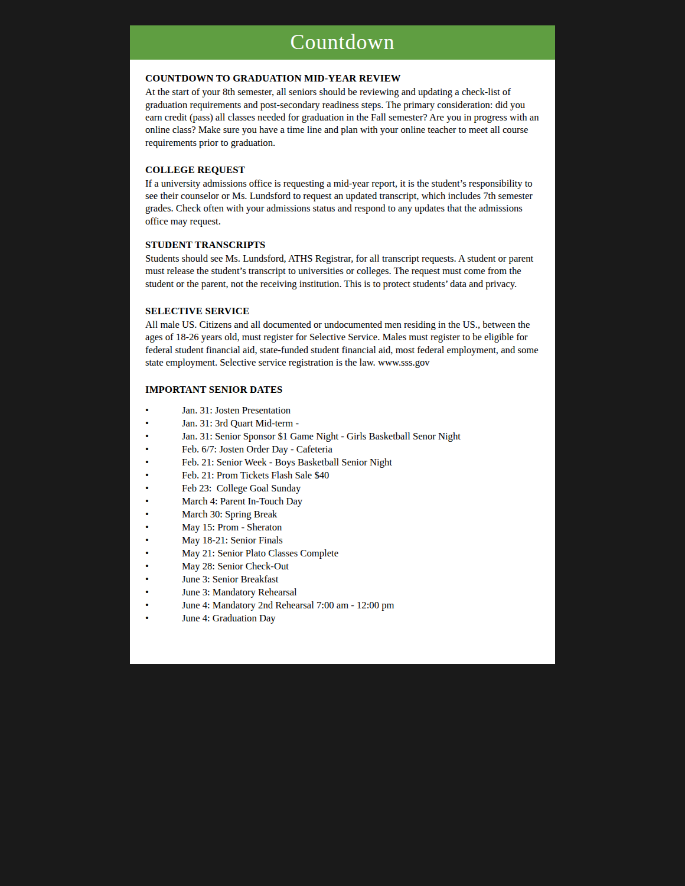Countdown
COUNTDOWN TO GRADUATION MID-YEAR REVIEW
At the start of your 8th semester, all seniors should be reviewing and updating a check-list of graduation requirements and post-secondary readiness steps. The primary consideration: did you earn credit (pass) all classes needed for graduation in the Fall semester? Are you in progress with an online class? Make sure you have a time line and plan with your online teacher to meet all course requirements prior to graduation.
COLLEGE REQUEST
If a university admissions office is requesting a mid-year report, it is the student’s responsibility to see their counselor or Ms. Lundsford to request an updated transcript, which includes 7th semester grades. Check often with your admissions status and respond to any updates that the admissions office may request.
STUDENT TRANSCRIPTS
Students should see Ms. Lundsford, ATHS Registrar, for all transcript requests. A student or parent must release the student’s transcript to universities or colleges. The request must come from the student or the parent, not the receiving institution. This is to protect students’ data and privacy.
SELECTIVE SERVICE
All male US. Citizens and all documented or undocumented men residing in the US., between the ages of 18-26 years old, must register for Selective Service. Males must register to be eligible for federal student financial aid, state-funded student financial aid, most federal employment, and some state employment. Selective service registration is the law. www.sss.gov
IMPORTANT SENIOR DATES
Jan. 31: Josten Presentation
Jan. 31: 3rd Quart Mid-term -
Jan. 31: Senior Sponsor $1 Game Night - Girls Basketball Senor Night
Feb. 6/7: Josten Order Day - Cafeteria
Feb. 21: Senior Week - Boys Basketball Senior Night
Feb. 21: Prom Tickets Flash Sale $40
Feb 23: College Goal Sunday
March 4: Parent In-Touch Day
March 30: Spring Break
May 15: Prom - Sheraton
May 18-21: Senior Finals
May 21: Senior Plato Classes Complete
May 28: Senior Check-Out
June 3: Senior Breakfast
June 3: Mandatory Rehearsal
June 4: Mandatory 2nd Rehearsal 7:00 am - 12:00 pm
June 4: Graduation Day